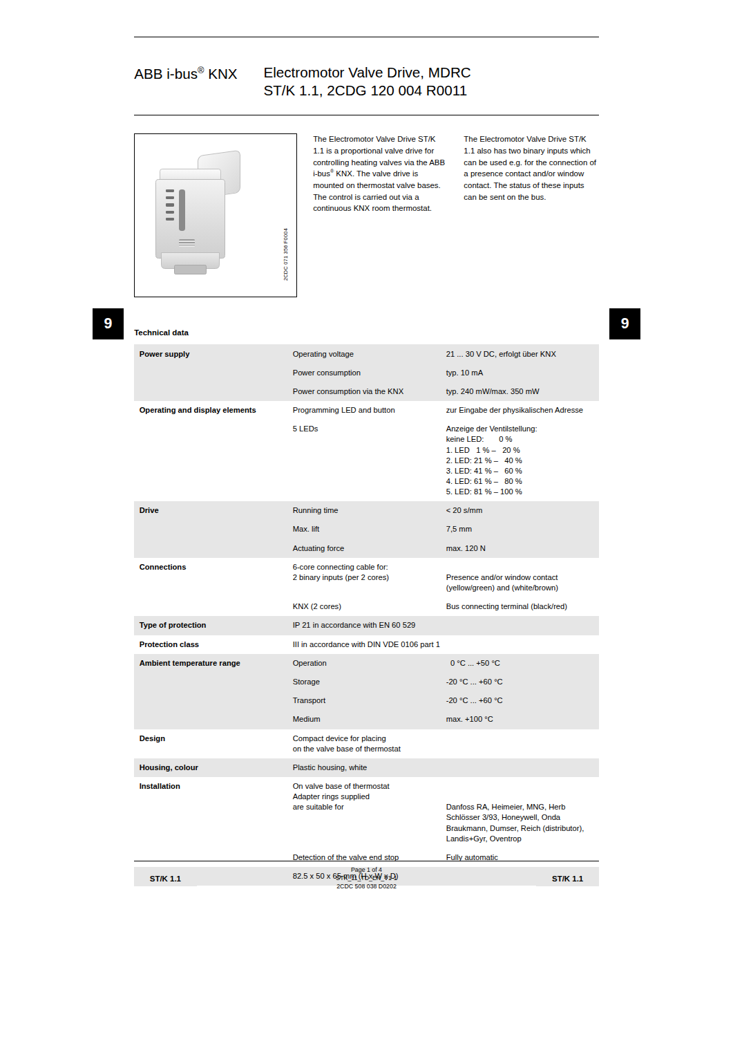ABB i-bus® KNX
Electromotor Valve Drive, MDRC
ST/K 1.1, 2CDG 120 004 R0011
2CDC 071 356 F0004
The Electromotor Valve Drive ST/K 1.1 is a proportional valve drive for controlling heating valves via the ABB i-bus® KNX. The valve drive is mounted on thermostat valve bases. The control is carried out via a continuous KNX room thermostat.
The Electromotor Valve Drive ST/K 1.1 also has two binary inputs which can be used e.g. for the connection of a presence contact and/or window contact. The status of these inputs can be sent on the bus.
Technical data
| Power supply | Operating voltage | 21 ... 30 V DC, erfolgt über KNX |
| | Power consumption | typ. 10 mA |
| | Power consumption via the KNX | typ. 240 mW/max. 350 mW |
| Operating and display elements | Programming LED and button | zur Eingabe der physikalischen Adresse |
| | 5 LEDs | Anzeige der Ventilstellung: keine LED: 0 % 1. LED 1 % – 20 % 2. LED: 21 % – 40 % 3. LED: 41 % – 60 % 4. LED: 61 % – 80 % 5. LED: 81 % – 100 % |
| Drive | Running time | < 20 s/mm |
| | Max. lift | 7,5 mm |
| | Actuating force | max. 120 N |
| Connections | 6-core connecting cable for: 2 binary inputs (per 2 cores) | Presence and/or window contact (yellow/green) and (white/brown) |
| | KNX (2 cores) | Bus connecting terminal (black/red) |
| Type of protection | IP 21 in accordance with EN 60 529 |
| Protection class | III in accordance with DIN VDE 0106 part 1 |
| Ambient temperature range | Operation | 0 °C ... +50 °C |
| | Storage | -20 °C ... +60 °C |
| | Transport | -20 °C ... +60 °C |
| | Medium | max. +100 °C |
| Design | Compact device for placing on the valve base of thermostat | |
| Housing, colour | Plastic housing, white |
| Installation | On valve base of thermostat Adapter rings supplied are suitable for | Danfoss RA, Heimeier, MNG, Herb Schlösser 3/93, Honeywell, Onda Braukmann, Dumser, Reich (distributor), Landis+Gyr, Oventrop |
| | Detection of the valve end stop | Fully automatic |
| Dimensions | 82.5 x 50 x 65 mm (H x W x D) |
9
9
ST/K 1.1
Page 1 of 4
STK_11_TD_EN_V1-1
2CDC 508 038 D0202
ST/K 1.1